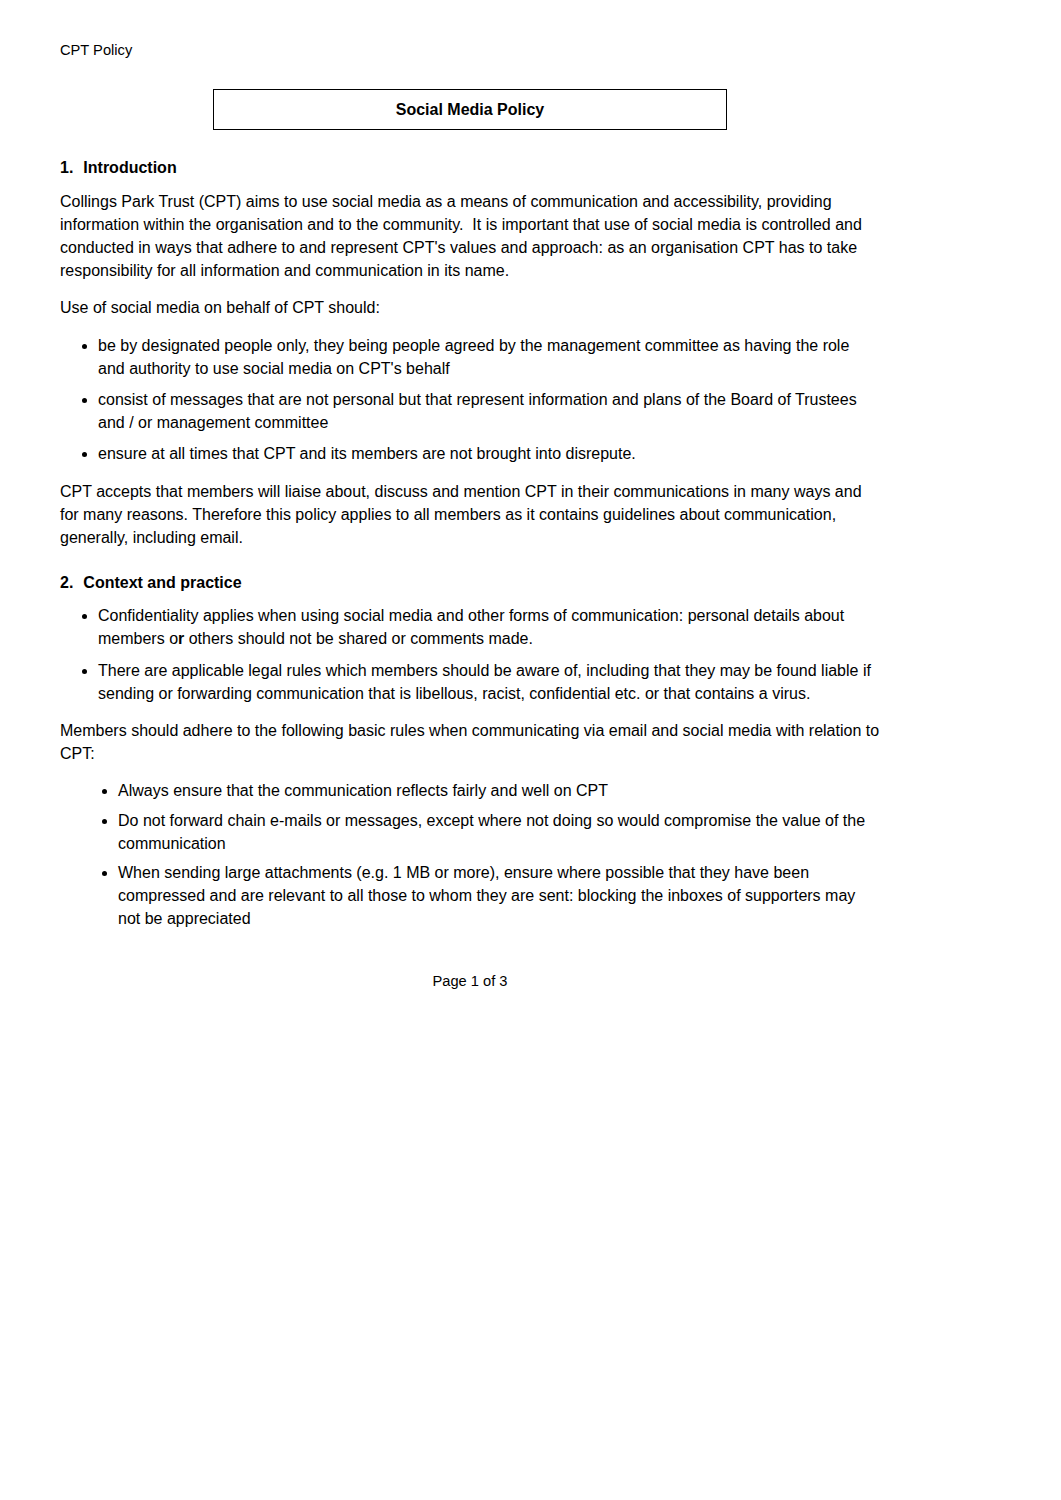CPT Policy
Social Media Policy
1. Introduction
Collings Park Trust (CPT) aims to use social media as a means of communication and accessibility, providing information within the organisation and to the community. It is important that use of social media is controlled and conducted in ways that adhere to and represent CPT's values and approach: as an organisation CPT has to take responsibility for all information and communication in its name.
Use of social media on behalf of CPT should:
be by designated people only, they being people agreed by the management committee as having the role and authority to use social media on CPT's behalf
consist of messages that are not personal but that represent information and plans of the Board of Trustees and / or management committee
ensure at all times that CPT and its members are not brought into disrepute.
CPT accepts that members will liaise about, discuss and mention CPT in their communications in many ways and for many reasons. Therefore this policy applies to all members as it contains guidelines about communication, generally, including email.
2. Context and practice
Confidentiality applies when using social media and other forms of communication: personal details about members or others should not be shared or comments made.
There are applicable legal rules which members should be aware of, including that they may be found liable if sending or forwarding communication that is libellous, racist, confidential etc. or that contains a virus.
Members should adhere to the following basic rules when communicating via email and social media with relation to CPT:
Always ensure that the communication reflects fairly and well on CPT
Do not forward chain e-mails or messages, except where not doing so would compromise the value of the communication
When sending large attachments (e.g. 1 MB or more), ensure where possible that they have been compressed and are relevant to all those to whom they are sent: blocking the inboxes of supporters may not be appreciated
Page 1 of 3